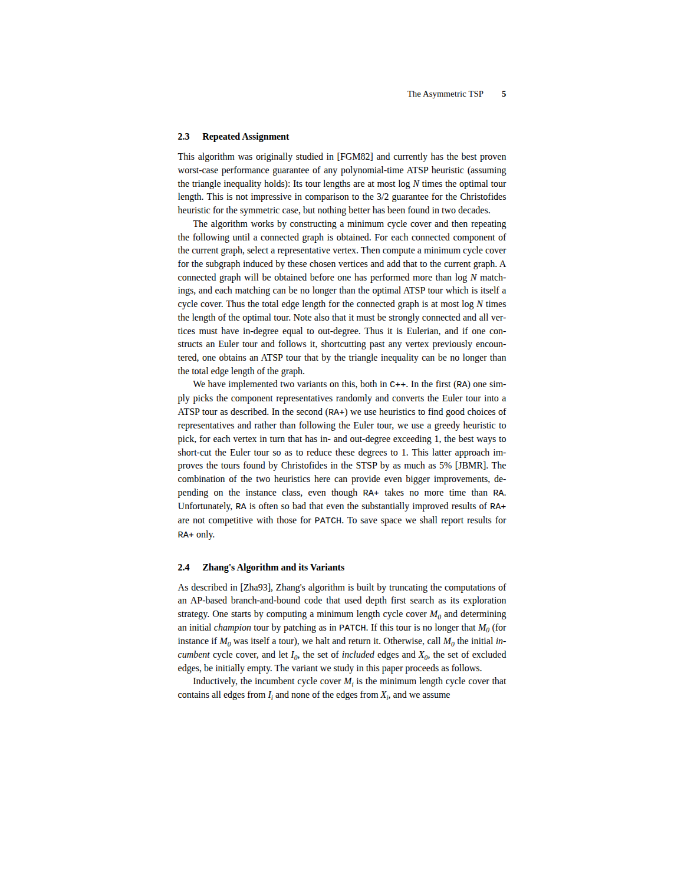The Asymmetric TSP5
2.3 Repeated Assignment
This algorithm was originally studied in [FGM82] and currently has the best proven worst-case performance guarantee of any polynomial-time ATSP heuristic (assuming the triangle inequality holds): Its tour lengths are at most log N times the optimal tour length. This is not impressive in comparison to the 3/2 guarantee for the Christofides heuristic for the symmetric case, but nothing better has been found in two decades.
The algorithm works by constructing a minimum cycle cover and then repeating the following until a connected graph is obtained. For each connected component of the current graph, select a representative vertex. Then compute a minimum cycle cover for the subgraph induced by these chosen vertices and add that to the current graph. A connected graph will be obtained before one has performed more than log N matchings, and each matching can be no longer than the optimal ATSP tour which is itself a cycle cover. Thus the total edge length for the connected graph is at most log N times the length of the optimal tour. Note also that it must be strongly connected and all vertices must have in-degree equal to out-degree. Thus it is Eulerian, and if one constructs an Euler tour and follows it, shortcutting past any vertex previously encountered, one obtains an ATSP tour that by the triangle inequality can be no longer than the total edge length of the graph.
We have implemented two variants on this, both in C++. In the first (RA) one simply picks the component representatives randomly and converts the Euler tour into a ATSP tour as described. In the second (RA+) we use heuristics to find good choices of representatives and rather than following the Euler tour, we use a greedy heuristic to pick, for each vertex in turn that has in- and out-degree exceeding 1, the best ways to short-cut the Euler tour so as to reduce these degrees to 1. This latter approach improves the tours found by Christofides in the STSP by as much as 5% [JBMR]. The combination of the two heuristics here can provide even bigger improvements, depending on the instance class, even though RA+ takes no more time than RA. Unfortunately, RA is often so bad that even the substantially improved results of RA+ are not competitive with those for PATCH. To save space we shall report results for RA+ only.
2.4 Zhang's Algorithm and its Variants
As described in [Zha93], Zhang's algorithm is built by truncating the computations of an AP-based branch-and-bound code that used depth first search as its exploration strategy. One starts by computing a minimum length cycle cover M0 and determining an initial champion tour by patching as in PATCH. If this tour is no longer that M0 (for instance if M0 was itself a tour), we halt and return it. Otherwise, call M0 the initial incumbent cycle cover, and let I0, the set of included edges and X0, the set of excluded edges, be initially empty. The variant we study in this paper proceeds as follows.
Inductively, the incumbent cycle cover Mi is the minimum length cycle cover that contains all edges from Ii and none of the edges from Xi, and we assume